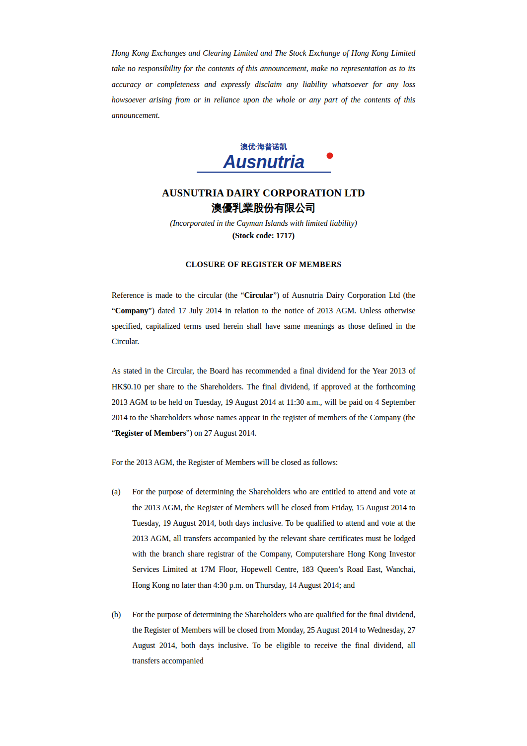Hong Kong Exchanges and Clearing Limited and The Stock Exchange of Hong Kong Limited take no responsibility for the contents of this announcement, make no representation as to its accuracy or completeness and expressly disclaim any liability whatsoever for any loss howsoever arising from or in reliance upon the whole or any part of the contents of this announcement.
澳优·海普诺凯 Ausnutria
AUSNUTRIA DAIRY CORPORATION LTD
澳優乳業股份有限公司
(Incorporated in the Cayman Islands with limited liability)
(Stock code: 1717)
CLOSURE OF REGISTER OF MEMBERS
Reference is made to the circular (the “Circular”) of Ausnutria Dairy Corporation Ltd (the “Company”) dated 17 July 2014 in relation to the notice of 2013 AGM. Unless otherwise specified, capitalized terms used herein shall have same meanings as those defined in the Circular.
As stated in the Circular, the Board has recommended a final dividend for the Year 2013 of HK$0.10 per share to the Shareholders. The final dividend, if approved at the forthcoming 2013 AGM to be held on Tuesday, 19 August 2014 at 11:30 a.m., will be paid on 4 September 2014 to the Shareholders whose names appear in the register of members of the Company (the “Register of Members”) on 27 August 2014.
For the 2013 AGM, the Register of Members will be closed as follows:
(a) For the purpose of determining the Shareholders who are entitled to attend and vote at the 2013 AGM, the Register of Members will be closed from Friday, 15 August 2014 to Tuesday, 19 August 2014, both days inclusive. To be qualified to attend and vote at the 2013 AGM, all transfers accompanied by the relevant share certificates must be lodged with the branch share registrar of the Company, Computershare Hong Kong Investor Services Limited at 17M Floor, Hopewell Centre, 183 Queen’s Road East, Wanchai, Hong Kong no later than 4:30 p.m. on Thursday, 14 August 2014; and
(b) For the purpose of determining the Shareholders who are qualified for the final dividend, the Register of Members will be closed from Monday, 25 August 2014 to Wednesday, 27 August 2014, both days inclusive. To be eligible to receive the final dividend, all transfers accompanied